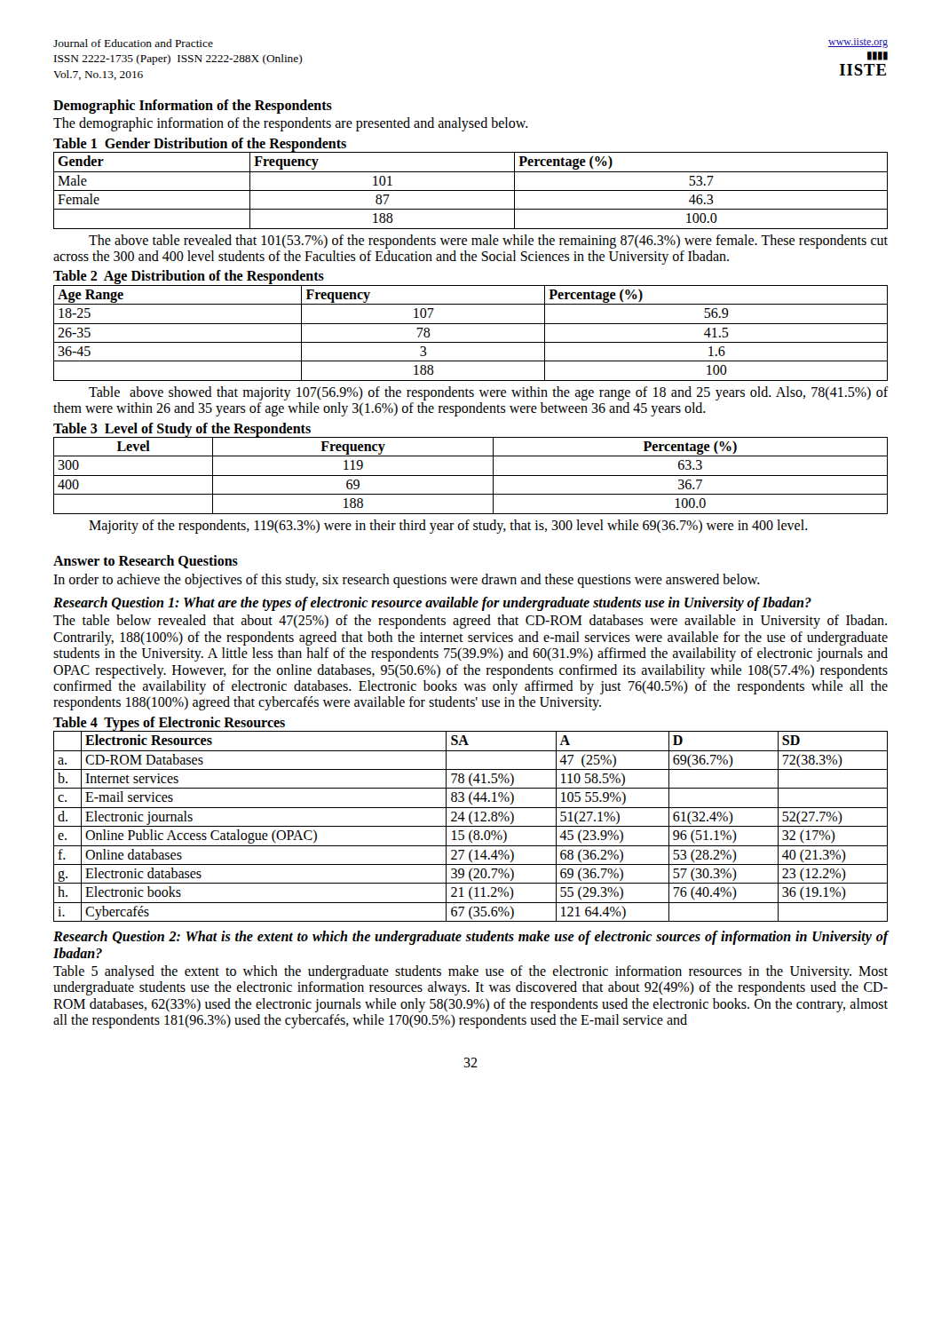Journal of Education and Practice
ISSN 2222-1735 (Paper) ISSN 2222-288X (Online)
Vol.7, No.13, 2016
www.iiste.org
▮▮▮▮
IISTE
Demographic Information of the Respondents
The demographic information of the respondents are presented and analysed below.
Table 1 Gender Distribution of the Respondents
| Gender | Frequency | Percentage (%) |
| --- | --- | --- |
| Male | 101 | 53.7 |
| Female | 87 | 46.3 |
| | 188 | 100.0 |
The above table revealed that 101(53.7%) of the respondents were male while the remaining 87(46.3%) were female. These respondents cut across the 300 and 400 level students of the Faculties of Education and the Social Sciences in the University of Ibadan.
Table 2 Age Distribution of the Respondents
| Age Range | Frequency | Percentage (%) |
| --- | --- | --- |
| 18-25 | 107 | 56.9 |
| 26-35 | 78 | 41.5 |
| 36-45 | 3 | 1.6 |
| | 188 | 100 |
Table above showed that majority 107(56.9%) of the respondents were within the age range of 18 and 25 years old. Also, 78(41.5%) of them were within 26 and 35 years of age while only 3(1.6%) of the respondents were between 36 and 45 years old.
Table 3 Level of Study of the Respondents
| Level | Frequency | Percentage (%) |
| --- | --- | --- |
| 300 | 119 | 63.3 |
| 400 | 69 | 36.7 |
| | 188 | 100.0 |
Majority of the respondents, 119(63.3%) were in their third year of study, that is, 300 level while 69(36.7%) were in 400 level.
Answer to Research Questions
In order to achieve the objectives of this study, six research questions were drawn and these questions were answered below.
Research Question 1: What are the types of electronic resource available for undergraduate students use in University of Ibadan?
The table below revealed that about 47(25%) of the respondents agreed that CD-ROM databases were available in University of Ibadan. Contrarily, 188(100%) of the respondents agreed that both the internet services and e-mail services were available for the use of undergraduate students in the University. A little less than half of the respondents 75(39.9%) and 60(31.9%) affirmed the availability of electronic journals and OPAC respectively. However, for the online databases, 95(50.6%) of the respondents confirmed its availability while 108(57.4%) respondents confirmed the availability of electronic databases. Electronic books was only affirmed by just 76(40.5%) of the respondents while all the respondents 188(100%) agreed that cybercafés were available for students' use in the University.
Table 4 Types of Electronic Resources
| | Electronic Resources | SA | A | D | SD |
| --- | --- | --- | --- | --- | --- |
| a. | CD-ROM Databases | | 47 (25%) | 69(36.7%) | 72(38.3%) |
| b. | Internet services | 78 (41.5%) | 110 58.5%) | | |
| c. | E-mail services | 83 (44.1%) | 105 55.9%) | | |
| d. | Electronic journals | 24 (12.8%) | 51(27.1%) | 61(32.4%) | 52(27.7%) |
| e. | Online Public Access Catalogue (OPAC) | 15 (8.0%) | 45 (23.9%) | 96 (51.1%) | 32 (17%) |
| f. | Online databases | 27 (14.4%) | 68 (36.2%) | 53 (28.2%) | 40 (21.3%) |
| g. | Electronic databases | 39 (20.7%) | 69 (36.7%) | 57 (30.3%) | 23 (12.2%) |
| h. | Electronic books | 21 (11.2%) | 55 (29.3%) | 76 (40.4%) | 36 (19.1%) |
| i. | Cybercafés | 67 (35.6%) | 121 64.4%) | | |
Research Question 2: What is the extent to which the undergraduate students make use of electronic sources of information in University of Ibadan?
Table 5 analysed the extent to which the undergraduate students make use of the electronic information resources in the University. Most undergraduate students use the electronic information resources always. It was discovered that about 92(49%) of the respondents used the CD-ROM databases, 62(33%) used the electronic journals while only 58(30.9%) of the respondents used the electronic books. On the contrary, almost all the respondents 181(96.3%) used the cybercafés, while 170(90.5%) respondents used the E-mail service and
32